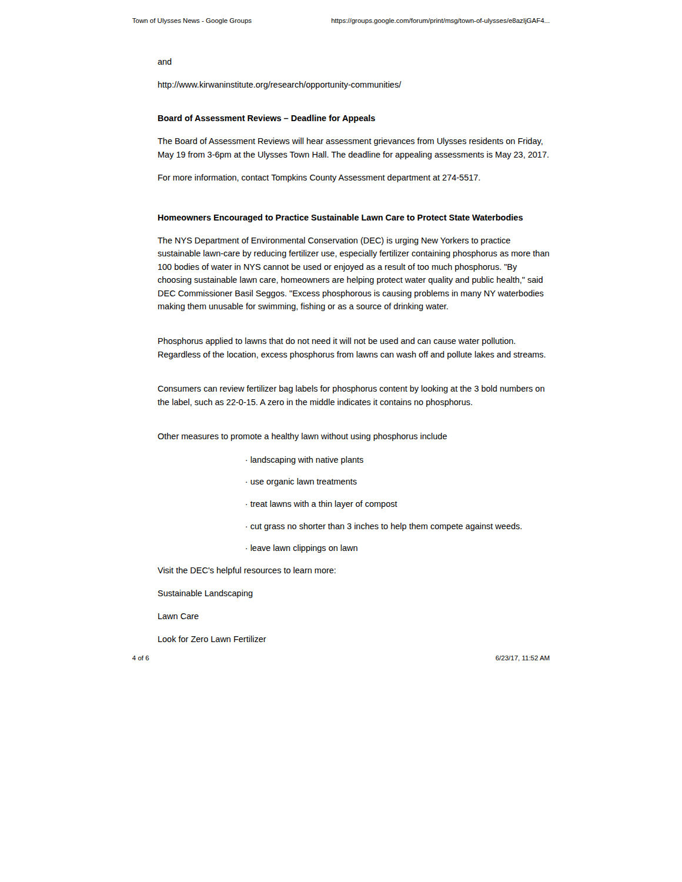Town of Ulysses News - Google Groups
https://groups.google.com/forum/print/msg/town-of-ulysses/e8azIjGAF4...
and
http://www.kirwaninstitute.org/research/opportunity-communities/
Board of Assessment Reviews – Deadline for Appeals
The Board of Assessment Reviews will hear assessment grievances from Ulysses residents on Friday, May 19 from 3-6pm at the Ulysses Town Hall. The deadline for appealing assessments is May 23, 2017.
For more information, contact Tompkins County Assessment department at 274-5517.
Homeowners Encouraged to Practice Sustainable Lawn Care to Protect State Waterbodies
The NYS Department of Environmental Conservation (DEC) is urging New Yorkers to practice sustainable lawn-care by reducing fertilizer use, especially fertilizer containing phosphorus as more than 100 bodies of water in NYS cannot be used or enjoyed as a result of too much phosphorus. "By choosing sustainable lawn care, homeowners are helping protect water quality and public health," said DEC Commissioner Basil Seggos. "Excess phosphorous is causing problems in many NY waterbodies making them unusable for swimming, fishing or as a source of drinking water.
Phosphorus applied to lawns that do not need it will not be used and can cause water pollution. Regardless of the location, excess phosphorus from lawns can wash off and pollute lakes and streams.
Consumers can review fertilizer bag labels for phosphorus content by looking at the 3 bold numbers on the label, such as 22-0-15. A zero in the middle indicates it contains no phosphorus.
Other measures to promote a healthy lawn without using phosphorus include
· landscaping with native plants
· use organic lawn treatments
· treat lawns with a thin layer of compost
· cut grass no shorter than 3 inches to help them compete against weeds.
· leave lawn clippings on lawn
Visit the DEC's helpful resources to learn more:
Sustainable Landscaping
Lawn Care
Look for Zero Lawn Fertilizer
4 of 6
6/23/17, 11:52 AM